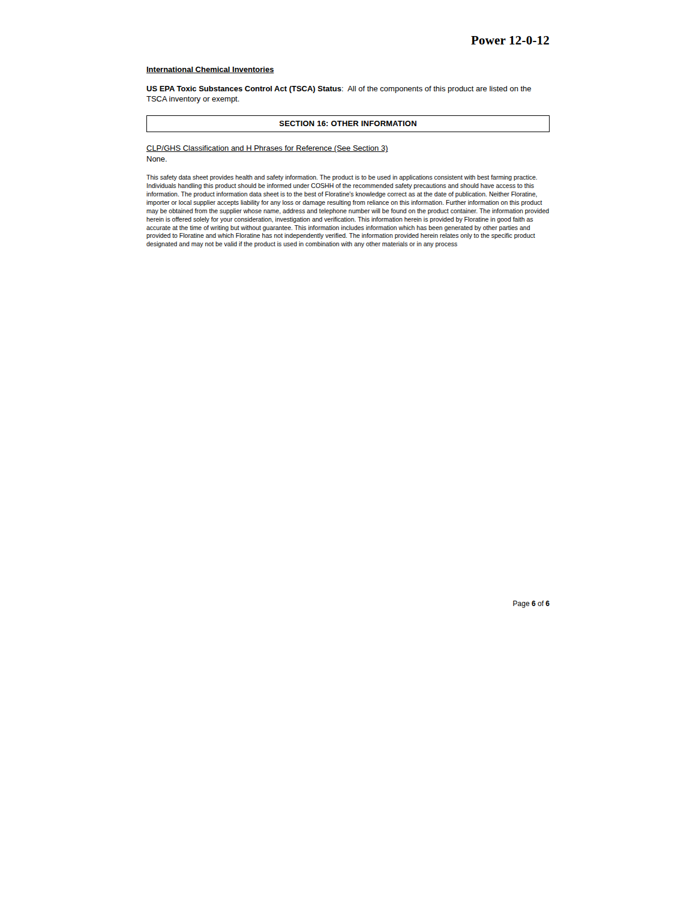Power 12-0-12
International Chemical Inventories
US EPA Toxic Substances Control Act (TSCA) Status: All of the components of this product are listed on the TSCA inventory or exempt.
SECTION 16: OTHER INFORMATION
CLP/GHS Classification and H Phrases for Reference (See Section 3)
None.
This safety data sheet provides health and safety information. The product is to be used in applications consistent with best farming practice. Individuals handling this product should be informed under COSHH of the recommended safety precautions and should have access to this information. The product information data sheet is to the best of Floratine's knowledge correct as at the date of publication. Neither Floratine, importer or local supplier accepts liability for any loss or damage resulting from reliance on this information. Further information on this product may be obtained from the supplier whose name, address and telephone number will be found on the product container. The information provided herein is offered solely for your consideration, investigation and verification. This information herein is provided by Floratine in good faith as accurate at the time of writing but without guarantee. This information includes information which has been generated by other parties and provided to Floratine and which Floratine has not independently verified. The information provided herein relates only to the specific product designated and may not be valid if the product is used in combination with any other materials or in any process
Page 6 of 6